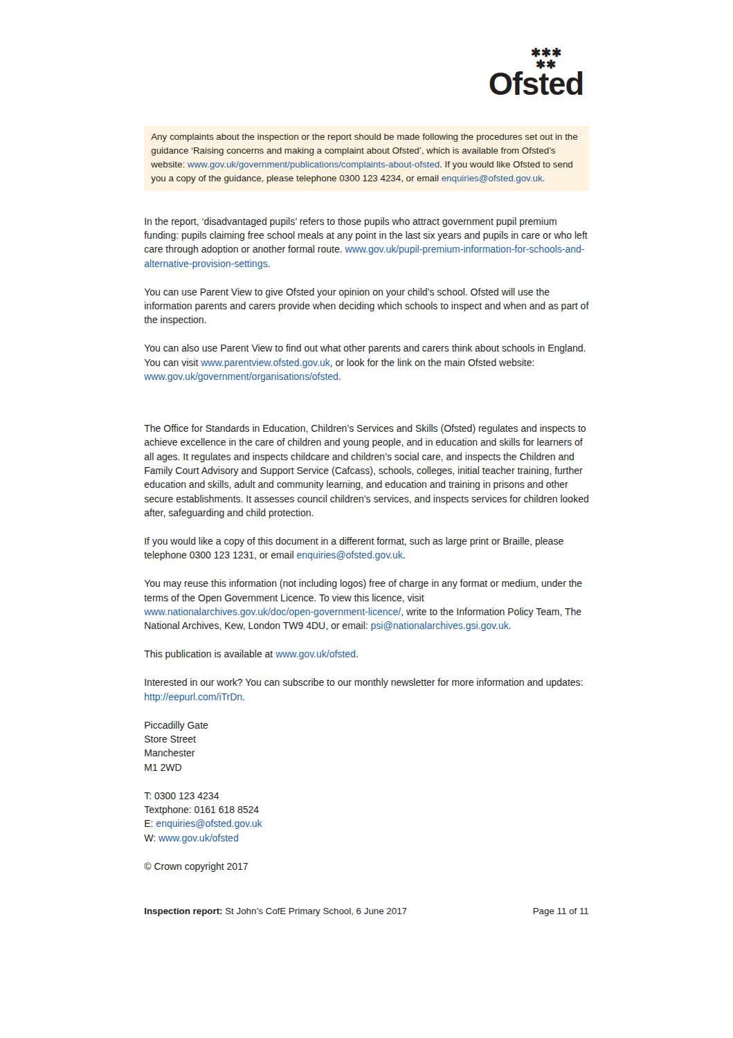✱✱✱
✱✱
Ofsted
Any complaints about the inspection or the report should be made following the procedures set out in the guidance ‘Raising concerns and making a complaint about Ofsted’, which is available from Ofsted’s website: www.gov.uk/government/publications/complaints-about-ofsted. If you would like Ofsted to send you a copy of the guidance, please telephone 0300 123 4234, or email enquiries@ofsted.gov.uk.
In the report, ‘disadvantaged pupils’ refers to those pupils who attract government pupil premium funding: pupils claiming free school meals at any point in the last six years and pupils in care or who left care through adoption or another formal route. www.gov.uk/pupil-premium-information-for-schools-and-alternative-provision-settings.
You can use Parent View to give Ofsted your opinion on your child’s school. Ofsted will use the information parents and carers provide when deciding which schools to inspect and when and as part of the inspection.
You can also use Parent View to find out what other parents and carers think about schools in England. You can visit www.parentview.ofsted.gov.uk, or look for the link on the main Ofsted website: www.gov.uk/government/organisations/ofsted.
The Office for Standards in Education, Children’s Services and Skills (Ofsted) regulates and inspects to achieve excellence in the care of children and young people, and in education and skills for learners of all ages. It regulates and inspects childcare and children’s social care, and inspects the Children and Family Court Advisory and Support Service (Cafcass), schools, colleges, initial teacher training, further education and skills, adult and community learning, and education and training in prisons and other secure establishments. It assesses council children’s services, and inspects services for children looked after, safeguarding and child protection.
If you would like a copy of this document in a different format, such as large print or Braille, please telephone 0300 123 1231, or email enquiries@ofsted.gov.uk.
You may reuse this information (not including logos) free of charge in any format or medium, under the terms of the Open Government Licence. To view this licence, visit www.nationalarchives.gov.uk/doc/open-government-licence/, write to the Information Policy Team, The National Archives, Kew, London TW9 4DU, or email: psi@nationalarchives.gsi.gov.uk.
This publication is available at www.gov.uk/ofsted.
Interested in our work? You can subscribe to our monthly newsletter for more information and updates: http://eepurl.com/iTrDn.
Piccadilly Gate
Store Street
Manchester
M1 2WD
T: 0300 123 4234
Textphone: 0161 618 8524
E: enquiries@ofsted.gov.uk
W: www.gov.uk/ofsted
© Crown copyright 2017
Inspection report: St John’s CofE Primary School, 6 June 2017
Page 11 of 11